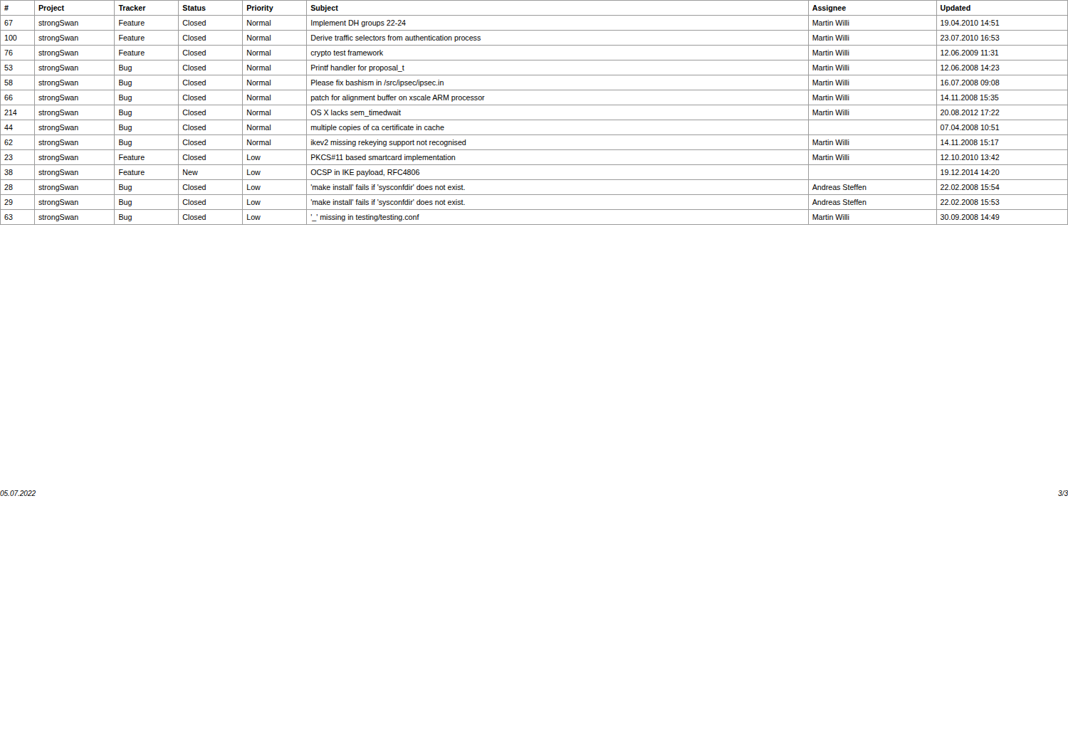| # | Project | Tracker | Status | Priority | Subject | Assignee | Updated |
| --- | --- | --- | --- | --- | --- | --- | --- |
| 67 | strongSwan | Feature | Closed | Normal | Implement DH groups 22-24 | Martin Willi | 19.04.2010 14:51 |
| 100 | strongSwan | Feature | Closed | Normal | Derive traffic selectors from authentication process | Martin Willi | 23.07.2010 16:53 |
| 76 | strongSwan | Feature | Closed | Normal | crypto test framework | Martin Willi | 12.06.2009 11:31 |
| 53 | strongSwan | Bug | Closed | Normal | Printf handler for proposal_t | Martin Willi | 12.06.2008 14:23 |
| 58 | strongSwan | Bug | Closed | Normal | Please fix bashism in /src/ipsec/ipsec.in | Martin Willi | 16.07.2008 09:08 |
| 66 | strongSwan | Bug | Closed | Normal | patch for alignment buffer on xscale ARM processor | Martin Willi | 14.11.2008 15:35 |
| 214 | strongSwan | Bug | Closed | Normal | OS X lacks sem_timedwait | Martin Willi | 20.08.2012 17:22 |
| 44 | strongSwan | Bug | Closed | Normal | multiple copies of ca certificate in cache | | 07.04.2008 10:51 |
| 62 | strongSwan | Bug | Closed | Normal | ikev2 missing rekeying support not recognised | Martin Willi | 14.11.2008 15:17 |
| 23 | strongSwan | Feature | Closed | Low | PKCS#11 based smartcard implementation | Martin Willi | 12.10.2010 13:42 |
| 38 | strongSwan | Feature | New | Low | OCSP in IKE payload, RFC4806 | | 19.12.2014 14:20 |
| 28 | strongSwan | Bug | Closed | Low | 'make install' fails if 'sysconfdir' does not exist. | Andreas Steffen | 22.02.2008 15:54 |
| 29 | strongSwan | Bug | Closed | Low | 'make install' fails if 'sysconfdir' does not exist. | Andreas Steffen | 22.02.2008 15:53 |
| 63 | strongSwan | Bug | Closed | Low | '_' missing in testing/testing.conf | Martin Willi | 30.09.2008 14:49 |
05.07.2022 3/3